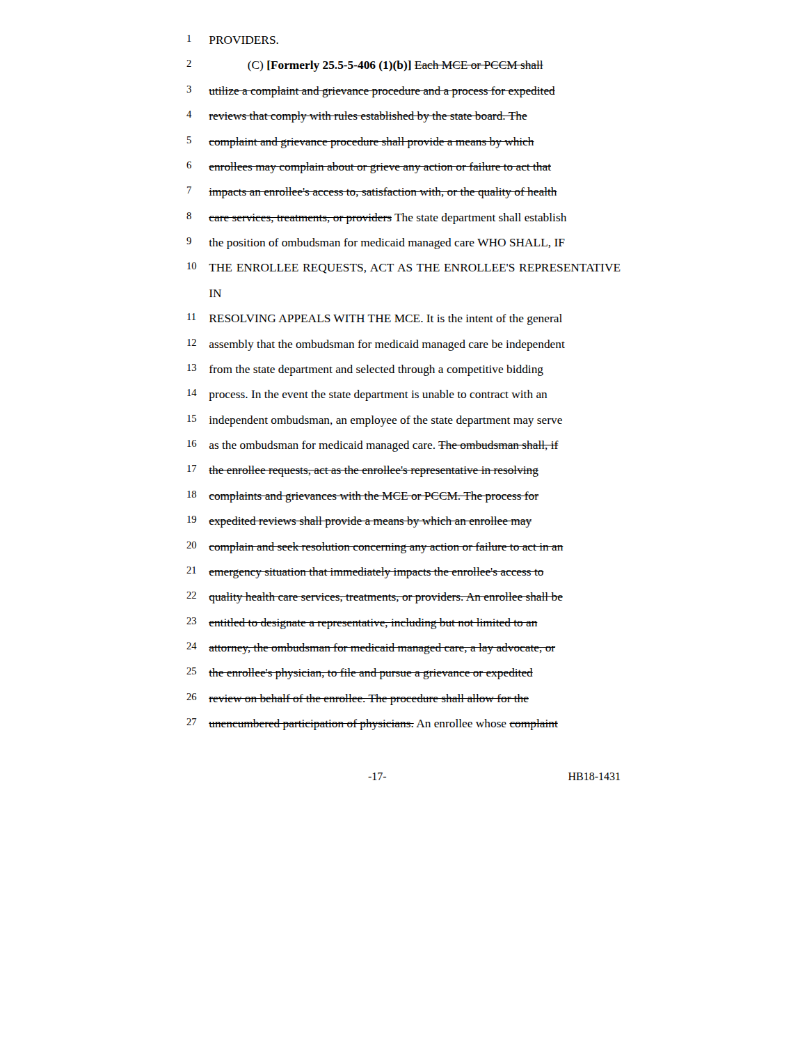1
PROVIDERS.
2
(C) [Formerly 25.5-5-406 (1)(b)] Each MCE or PCCM shall
3
utilize a complaint and grievance procedure and a process for expedited
4
reviews that comply with rules established by the state board. The
5
complaint and grievance procedure shall provide a means by which
6
enrollees may complain about or grieve any action or failure to act that
7
impacts an enrollee's access to, satisfaction with, or the quality of health
8
care services, treatments, or providers The state department shall establish
9
the position of ombudsman for medicaid managed care WHO SHALL, IF
10
THE ENROLLEE REQUESTS, ACT AS THE ENROLLEE'S REPRESENTATIVE IN
11
RESOLVING APPEALS WITH THE MCE. It is the intent of the general
12
assembly that the ombudsman for medicaid managed care be independent
13
from the state department and selected through a competitive bidding
14
process. In the event the state department is unable to contract with an
15
independent ombudsman, an employee of the state department may serve
16
as the ombudsman for medicaid managed care. The ombudsman shall, if
17
the enrollee requests, act as the enrollee's representative in resolving
18
complaints and grievances with the MCE or PCCM. The process for
19
expedited reviews shall provide a means by which an enrollee may
20
complain and seek resolution concerning any action or failure to act in an
21
emergency situation that immediately impacts the enrollee's access to
22
quality health care services, treatments, or providers. An enrollee shall be
23
entitled to designate a representative, including but not limited to an
24
attorney, the ombudsman for medicaid managed care, a lay advocate, or
25
the enrollee's physician, to file and pursue a grievance or expedited
26
review on behalf of the enrollee. The procedure shall allow for the
27
unencumbered participation of physicians. An enrollee whose complaint
-17- HB18-1431